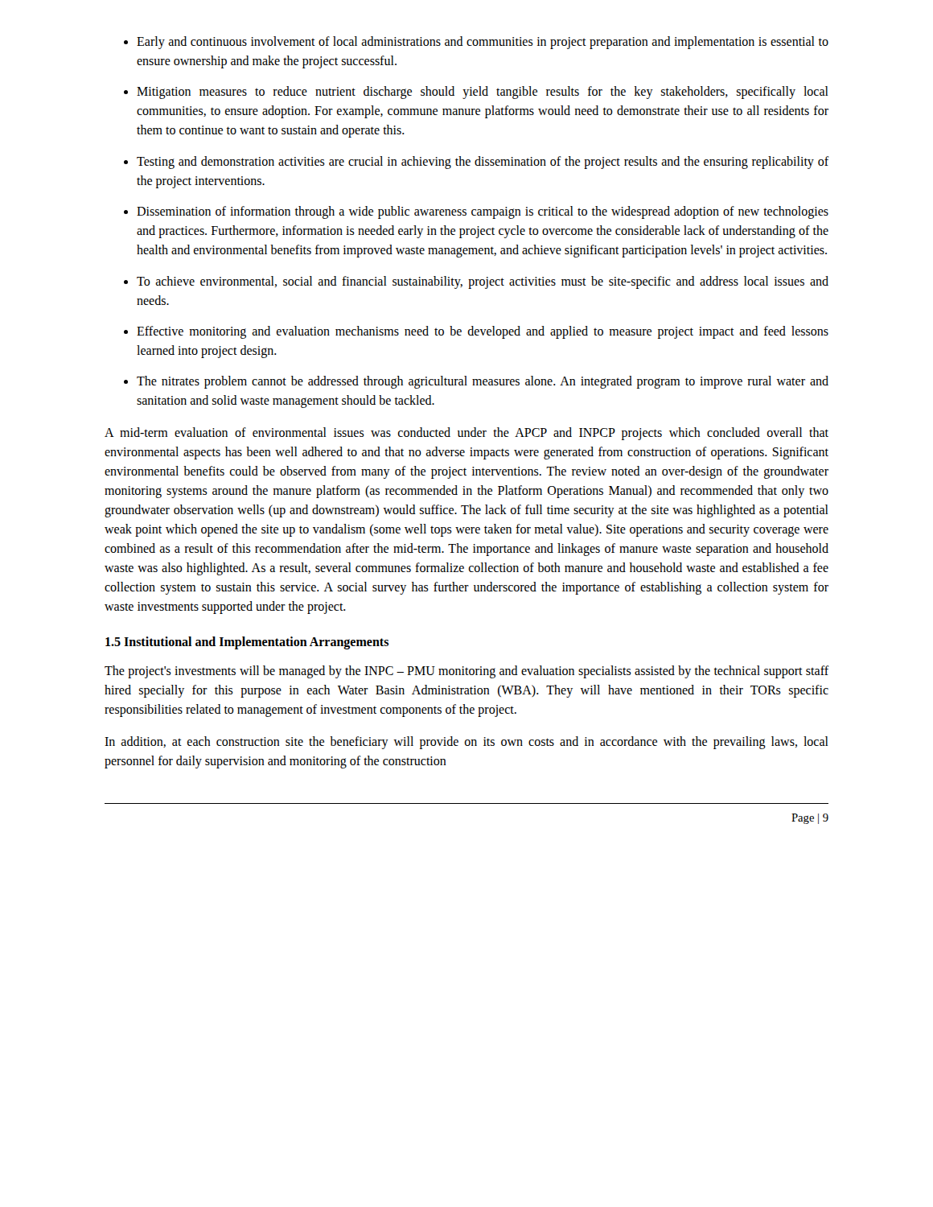Early and continuous involvement of local administrations and communities in project preparation and implementation is essential to ensure ownership and make the project successful.
Mitigation measures to reduce nutrient discharge should yield tangible results for the key stakeholders, specifically local communities, to ensure adoption. For example, commune manure platforms would need to demonstrate their use to all residents for them to continue to want to sustain and operate this.
Testing and demonstration activities are crucial in achieving the dissemination of the project results and the ensuring replicability of the project interventions.
Dissemination of information through a wide public awareness campaign is critical to the widespread adoption of new technologies and practices. Furthermore, information is needed early in the project cycle to overcome the considerable lack of understanding of the health and environmental benefits from improved waste management, and achieve significant participation levels' in project activities.
To achieve environmental, social and financial sustainability, project activities must be site-specific and address local issues and needs.
Effective monitoring and evaluation mechanisms need to be developed and applied to measure project impact and feed lessons learned into project design.
The nitrates problem cannot be addressed through agricultural measures alone. An integrated program to improve rural water and sanitation and solid waste management should be tackled.
A mid-term evaluation of environmental issues was conducted under the APCP and INPCP projects which concluded overall that environmental aspects has been well adhered to and that no adverse impacts were generated from construction of operations. Significant environmental benefits could be observed from many of the project interventions. The review noted an over-design of the groundwater monitoring systems around the manure platform (as recommended in the Platform Operations Manual) and recommended that only two groundwater observation wells (up and downstream) would suffice. The lack of full time security at the site was highlighted as a potential weak point which opened the site up to vandalism (some well tops were taken for metal value). Site operations and security coverage were combined as a result of this recommendation after the mid-term. The importance and linkages of manure waste separation and household waste was also highlighted. As a result, several communes formalize collection of both manure and household waste and established a fee collection system to sustain this service. A social survey has further underscored the importance of establishing a collection system for waste investments supported under the project.
1.5 Institutional and Implementation Arrangements
The project's investments will be managed by the INPC – PMU monitoring and evaluation specialists assisted by the technical support staff hired specially for this purpose in each Water Basin Administration (WBA). They will have mentioned in their TORs specific responsibilities related to management of investment components of the project.
In addition, at each construction site the beneficiary will provide on its own costs and in accordance with the prevailing laws, local personnel for daily supervision and monitoring of the construction
Page | 9